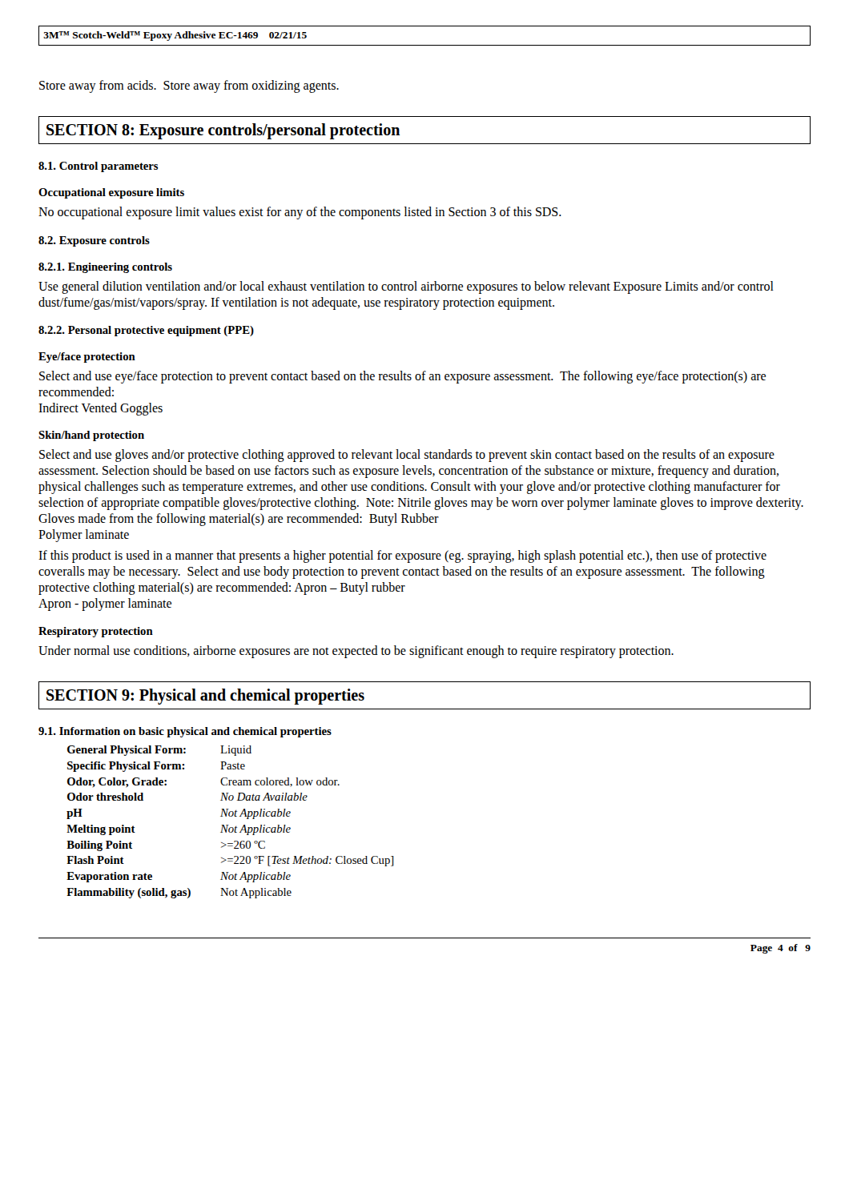3M™ Scotch-Weld™ Epoxy Adhesive EC-1469 02/21/15
Store away from acids. Store away from oxidizing agents.
SECTION 8: Exposure controls/personal protection
8.1. Control parameters
Occupational exposure limits
No occupational exposure limit values exist for any of the components listed in Section 3 of this SDS.
8.2. Exposure controls
8.2.1. Engineering controls
Use general dilution ventilation and/or local exhaust ventilation to control airborne exposures to below relevant Exposure Limits and/or control dust/fume/gas/mist/vapors/spray. If ventilation is not adequate, use respiratory protection equipment.
8.2.2. Personal protective equipment (PPE)
Eye/face protection
Select and use eye/face protection to prevent contact based on the results of an exposure assessment. The following eye/face protection(s) are recommended:
Indirect Vented Goggles
Skin/hand protection
Select and use gloves and/or protective clothing approved to relevant local standards to prevent skin contact based on the results of an exposure assessment. Selection should be based on use factors such as exposure levels, concentration of the substance or mixture, frequency and duration, physical challenges such as temperature extremes, and other use conditions. Consult with your glove and/or protective clothing manufacturer for selection of appropriate compatible gloves/protective clothing. Note: Nitrile gloves may be worn over polymer laminate gloves to improve dexterity.
Gloves made from the following material(s) are recommended: Butyl Rubber
Polymer laminate
If this product is used in a manner that presents a higher potential for exposure (eg. spraying, high splash potential etc.), then use of protective coveralls may be necessary. Select and use body protection to prevent contact based on the results of an exposure assessment. The following protective clothing material(s) are recommended: Apron – Butyl rubber
Apron - polymer laminate
Respiratory protection
Under normal use conditions, airborne exposures are not expected to be significant enough to require respiratory protection.
SECTION 9: Physical and chemical properties
9.1. Information on basic physical and chemical properties
| General Physical Form: | Liquid |
| Specific Physical Form: | Paste |
| Odor, Color, Grade: | Cream colored, low odor. |
| Odor threshold | No Data Available |
| pH | Not Applicable |
| Melting point | Not Applicable |
| Boiling Point | >=260 ºC |
| Flash Point | >=220 ºF [ Test Method: Closed Cup] |
| Evaporation rate | Not Applicable |
| Flammability (solid, gas) | Not Applicable |
Page 4 of 9